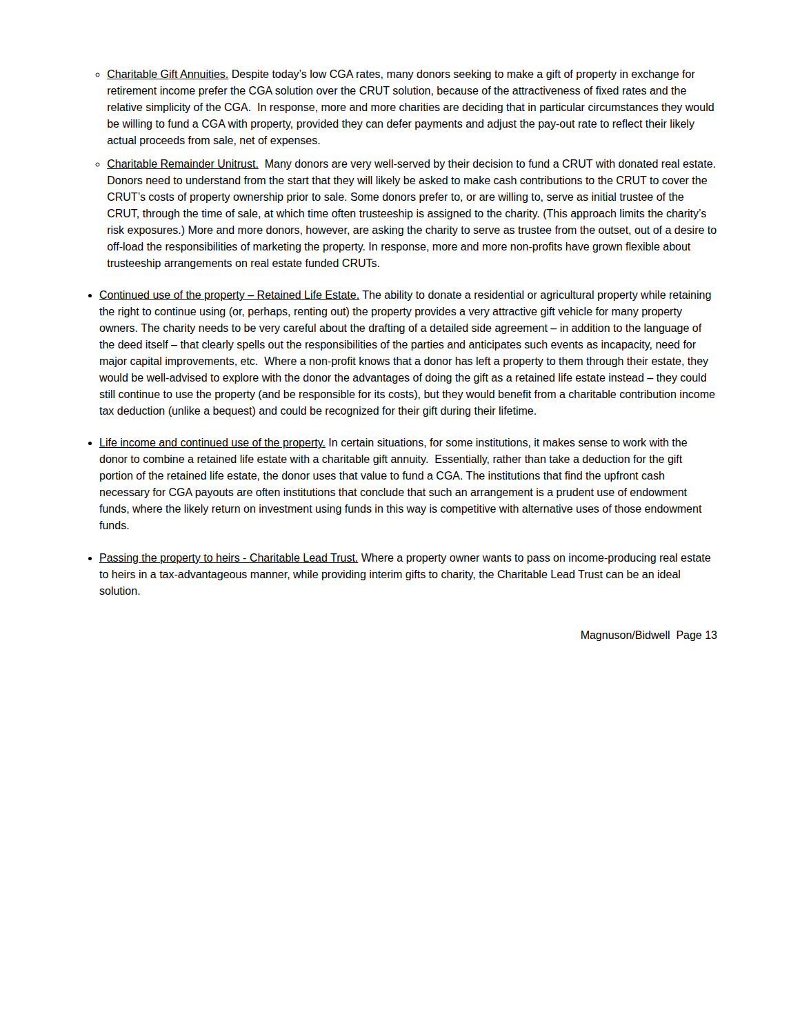Charitable Gift Annuities. Despite today’s low CGA rates, many donors seeking to make a gift of property in exchange for retirement income prefer the CGA solution over the CRUT solution, because of the attractiveness of fixed rates and the relative simplicity of the CGA. In response, more and more charities are deciding that in particular circumstances they would be willing to fund a CGA with property, provided they can defer payments and adjust the pay-out rate to reflect their likely actual proceeds from sale, net of expenses.
Charitable Remainder Unitrust. Many donors are very well-served by their decision to fund a CRUT with donated real estate. Donors need to understand from the start that they will likely be asked to make cash contributions to the CRUT to cover the CRUT’s costs of property ownership prior to sale. Some donors prefer to, or are willing to, serve as initial trustee of the CRUT, through the time of sale, at which time often trusteeship is assigned to the charity. (This approach limits the charity’s risk exposures.) More and more donors, however, are asking the charity to serve as trustee from the outset, out of a desire to off-load the responsibilities of marketing the property. In response, more and more non-profits have grown flexible about trusteeship arrangements on real estate funded CRUTs.
Continued use of the property – Retained Life Estate. The ability to donate a residential or agricultural property while retaining the right to continue using (or, perhaps, renting out) the property provides a very attractive gift vehicle for many property owners. The charity needs to be very careful about the drafting of a detailed side agreement – in addition to the language of the deed itself – that clearly spells out the responsibilities of the parties and anticipates such events as incapacity, need for major capital improvements, etc. Where a non-profit knows that a donor has left a property to them through their estate, they would be well-advised to explore with the donor the advantages of doing the gift as a retained life estate instead – they could still continue to use the property (and be responsible for its costs), but they would benefit from a charitable contribution income tax deduction (unlike a bequest) and could be recognized for their gift during their lifetime.
Life income and continued use of the property. In certain situations, for some institutions, it makes sense to work with the donor to combine a retained life estate with a charitable gift annuity. Essentially, rather than take a deduction for the gift portion of the retained life estate, the donor uses that value to fund a CGA. The institutions that find the upfront cash necessary for CGA payouts are often institutions that conclude that such an arrangement is a prudent use of endowment funds, where the likely return on investment using funds in this way is competitive with alternative uses of those endowment funds.
Passing the property to heirs - Charitable Lead Trust. Where a property owner wants to pass on income-producing real estate to heirs in a tax-advantageous manner, while providing interim gifts to charity, the Charitable Lead Trust can be an ideal solution.
Magnuson/Bidwell Page 13